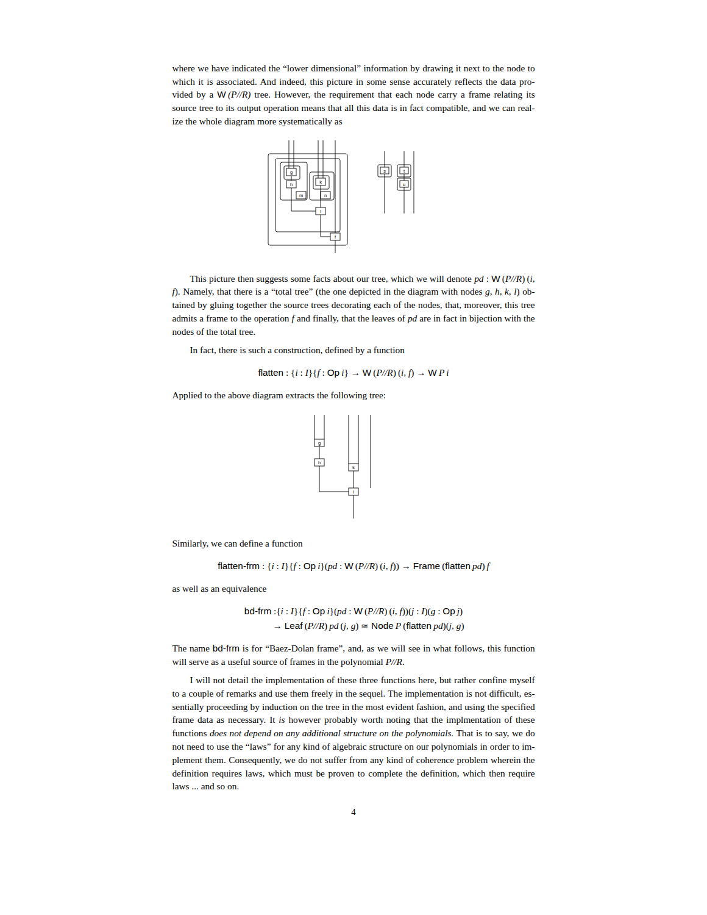where we have indicated the “lower dimensional” information by drawing it next to the node to which it is associated. And indeed, this picture in some sense accurately reflects the data provided by a W (P//R) tree. However, the requirement that each node carry a frame relating its source tree to its output operation means that all this data is in fact compatible, and we can realize the whole diagram more systematically as
g h m k n l f s t u
This picture then suggests some facts about our tree, which we will denote pd : W (P//R) (i, f). Namely, that there is a “total tree” (the one depicted in the diagram with nodes g, h, k, l) obtained by gluing together the source trees decorating each of the nodes, that, moreover, this tree admits a frame to the operation f and finally, that the leaves of pd are in fact in bijection with the nodes of the total tree.
In fact, there is such a construction, defined by a function
flatten : {i : I}{f : Op i} → W (P//R) (i, f) → W P i
Applied to the above diagram extracts the following tree:
g h k l
Similarly, we can define a function
flatten-frm : {i : I}{f : Op i}(pd : W (P//R) (i, f)) → Frame (flatten pd) f
as well as an equivalence
bd-frm :{i : I}{f : Op i}(pd : W (P//R) (i, f))(j : I)(g : Op j) → Leaf (P//R) pd (j, g) ≃ Node P (flatten pd)(j, g)
The name bd-frm is for “Baez-Dolan frame”, and, as we will see in what follows, this function will serve as a useful source of frames in the polynomial P//R.
I will not detail the implementation of these three functions here, but rather confine myself to a couple of remarks and use them freely in the sequel. The implementation is not difficult, essentially proceeding by induction on the tree in the most evident fashion, and using the specified frame data as necessary. It is however probably worth noting that the implmentation of these functions does not depend on any additional structure on the polynomials. That is to say, we do not need to use the “laws” for any kind of algebraic structure on our polynomials in order to implement them. Consequently, we do not suffer from any kind of coherence problem wherein the definition requires laws, which must be proven to complete the definition, which then require laws ... and so on.
4